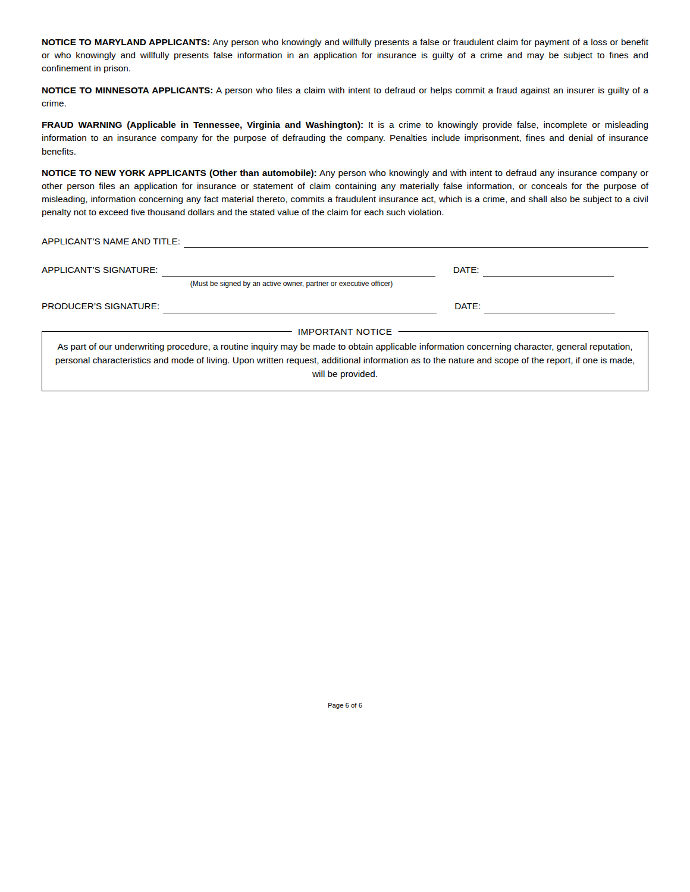NOTICE TO MARYLAND APPLICANTS: Any person who knowingly and willfully presents a false or fraudulent claim for payment of a loss or benefit or who knowingly and willfully presents false information in an application for insurance is guilty of a crime and may be subject to fines and confinement in prison.
NOTICE TO MINNESOTA APPLICANTS: A person who files a claim with intent to defraud or helps commit a fraud against an insurer is guilty of a crime.
FRAUD WARNING (Applicable in Tennessee, Virginia and Washington): It is a crime to knowingly provide false, incomplete or misleading information to an insurance company for the purpose of defrauding the company. Penalties include imprisonment, fines and denial of insurance benefits.
NOTICE TO NEW YORK APPLICANTS (Other than automobile): Any person who knowingly and with intent to defraud any insurance company or other person files an application for insurance or statement of claim containing any materially false information, or conceals for the purpose of misleading, information concerning any fact material thereto, commits a fraudulent insurance act, which is a crime, and shall also be subject to a civil penalty not to exceed five thousand dollars and the stated value of the claim for each such violation.
APPLICANT’S NAME AND TITLE:
APPLICANT’S SIGNATURE: DATE:
(Must be signed by an active owner, partner or executive officer)
PRODUCER’S SIGNATURE: DATE:
IMPORTANT NOTICE
As part of our underwriting procedure, a routine inquiry may be made to obtain applicable information concerning character, general reputation, personal characteristics and mode of living. Upon written request, additional information as to the nature and scope of the report, if one is made, will be provided.
Page 6 of 6